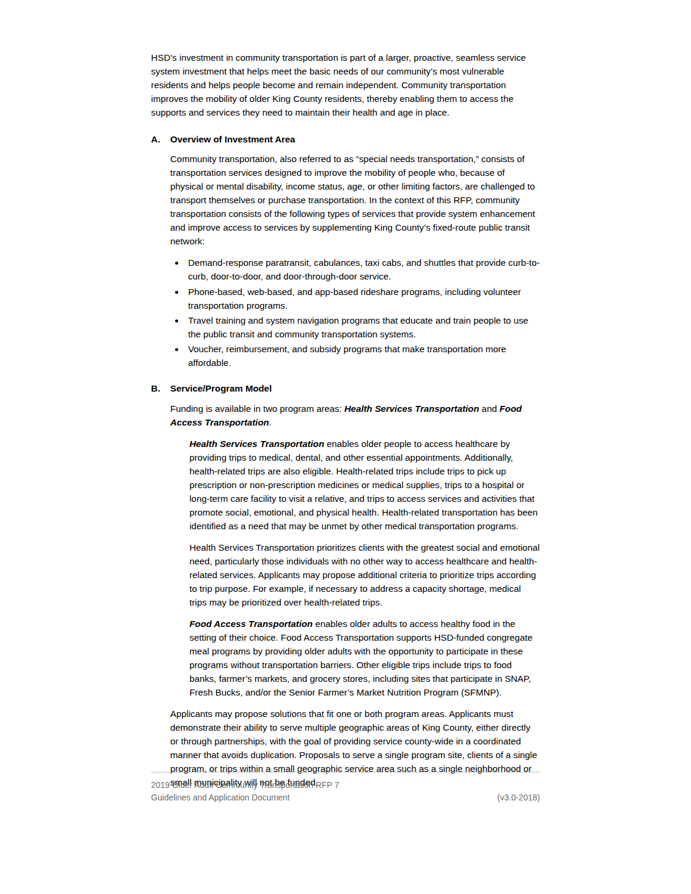HSD’s investment in community transportation is part of a larger, proactive, seamless service system investment that helps meet the basic needs of our community’s most vulnerable residents and helps people become and remain independent. Community transportation improves the mobility of older King County residents, thereby enabling them to access the supports and services they need to maintain their health and age in place.
A. Overview of Investment Area
Community transportation, also referred to as “special needs transportation,” consists of transportation services designed to improve the mobility of people who, because of physical or mental disability, income status, age, or other limiting factors, are challenged to transport themselves or purchase transportation. In the context of this RFP, community transportation consists of the following types of services that provide system enhancement and improve access to services by supplementing King County’s fixed-route public transit network:
Demand-response paratransit, cabulances, taxi cabs, and shuttles that provide curb-to-curb, door-to-door, and door-through-door service.
Phone-based, web-based, and app-based rideshare programs, including volunteer transportation programs.
Travel training and system navigation programs that educate and train people to use the public transit and community transportation systems.
Voucher, reimbursement, and subsidy programs that make transportation more affordable.
B. Service/Program Model
Funding is available in two program areas: Health Services Transportation and Food Access Transportation.
Health Services Transportation enables older people to access healthcare by providing trips to medical, dental, and other essential appointments. Additionally, health-related trips are also eligible. Health-related trips include trips to pick up prescription or non-prescription medicines or medical supplies, trips to a hospital or long-term care facility to visit a relative, and trips to access services and activities that promote social, emotional, and physical health. Health-related transportation has been identified as a need that may be unmet by other medical transportation programs.
Health Services Transportation prioritizes clients with the greatest social and emotional need, particularly those individuals with no other way to access healthcare and health-related services. Applicants may propose additional criteria to prioritize trips according to trip purpose. For example, if necessary to address a capacity shortage, medical trips may be prioritized over health-related trips.
Food Access Transportation enables older adults to access healthy food in the setting of their choice. Food Access Transportation supports HSD-funded congregate meal programs by providing older adults with the opportunity to participate in these programs without transportation barriers. Other eligible trips include trips to food banks, farmer’s markets, and grocery stores, including sites that participate in SNAP, Fresh Bucks, and/or the Senior Farmer’s Market Nutrition Program (SFMNP).
Applicants may propose solutions that fit one or both program areas. Applicants must demonstrate their ability to serve multiple geographic areas of King County, either directly or through partnerships, with the goal of providing service county-wide in a coordinated manner that avoids duplication. Proposals to serve a single program site, clients of a single program, or trips within a small geographic service area such as a single neighborhood or small municipality will not be funded.
2019 Older Adult Community Transportation RFP 7
Guidelines and Application Document (v3.0-2018)